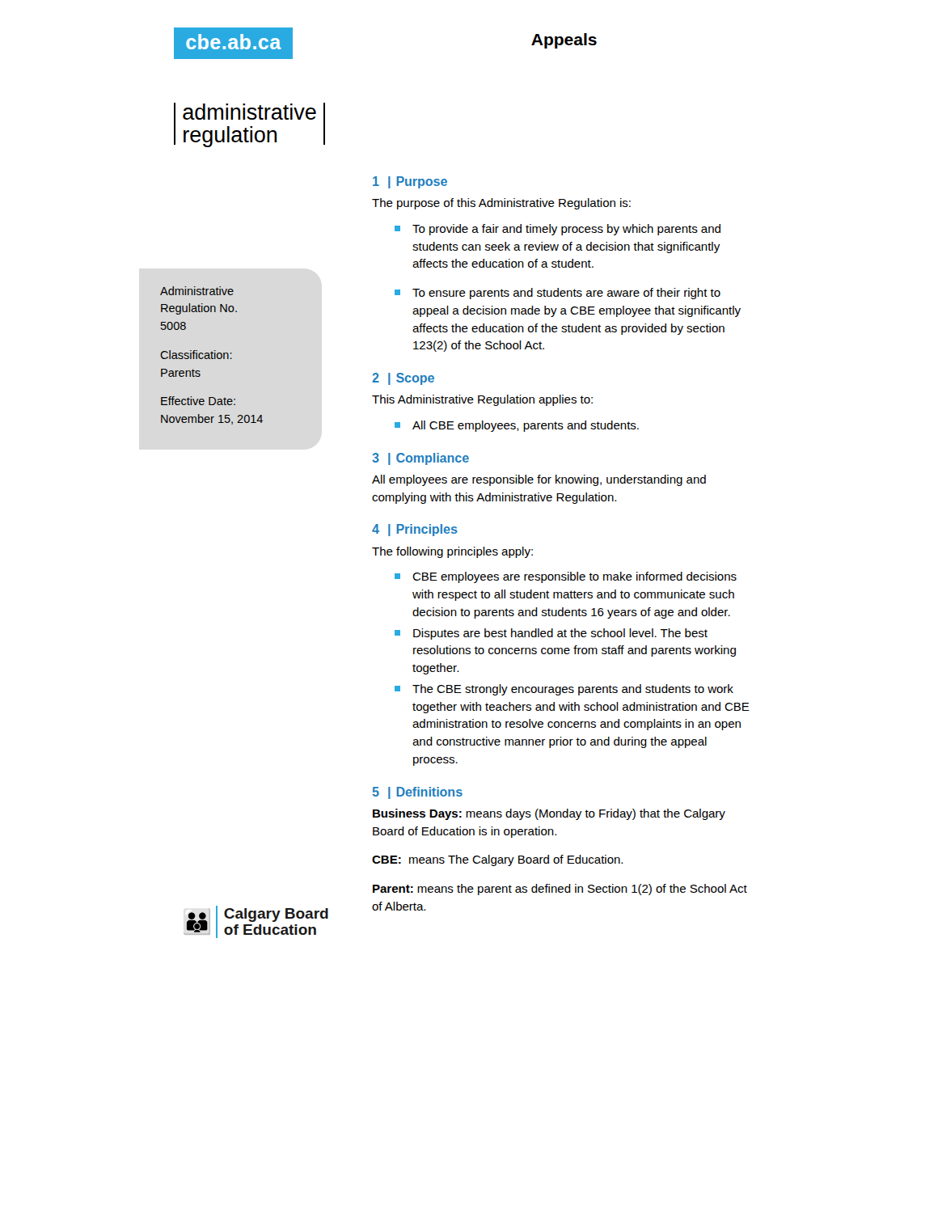cbe.ab.ca
administrative
regulation
Administrative
Regulation No.
5008
Classification:
Parents
Effective Date:
November 15, 2014
Appeals
1|Purpose
The purpose of this Administrative Regulation is:
To provide a fair and timely process by which parents and students can seek a review of a decision that significantly affects the education of a student.
To ensure parents and students are aware of their right to appeal a decision made by a CBE employee that significantly affects the education of the student as provided by section 123(2) of the School Act.
2|Scope
This Administrative Regulation applies to:
All CBE employees, parents and students.
3|Compliance
All employees are responsible for knowing, understanding and complying with this Administrative Regulation.
4|Principles
The following principles apply:
CBE employees are responsible to make informed decisions with respect to all student matters and to communicate such decision to parents and students 16 years of age and older.
Disputes are best handled at the school level. The best resolutions to concerns come from staff and parents working together.
The CBE strongly encourages parents and students to work together with teachers and with school administration and CBE administration to resolve concerns and complaints in an open and constructive manner prior to and during the appeal process.
5|Definitions
Business Days: means days (Monday to Friday) that the Calgary Board of Education is in operation.
CBE: means The Calgary Board of Education.
Parent: means the parent as defined in Section 1(2) of the School Act of Alberta.
👪
Calgary Board
of Education